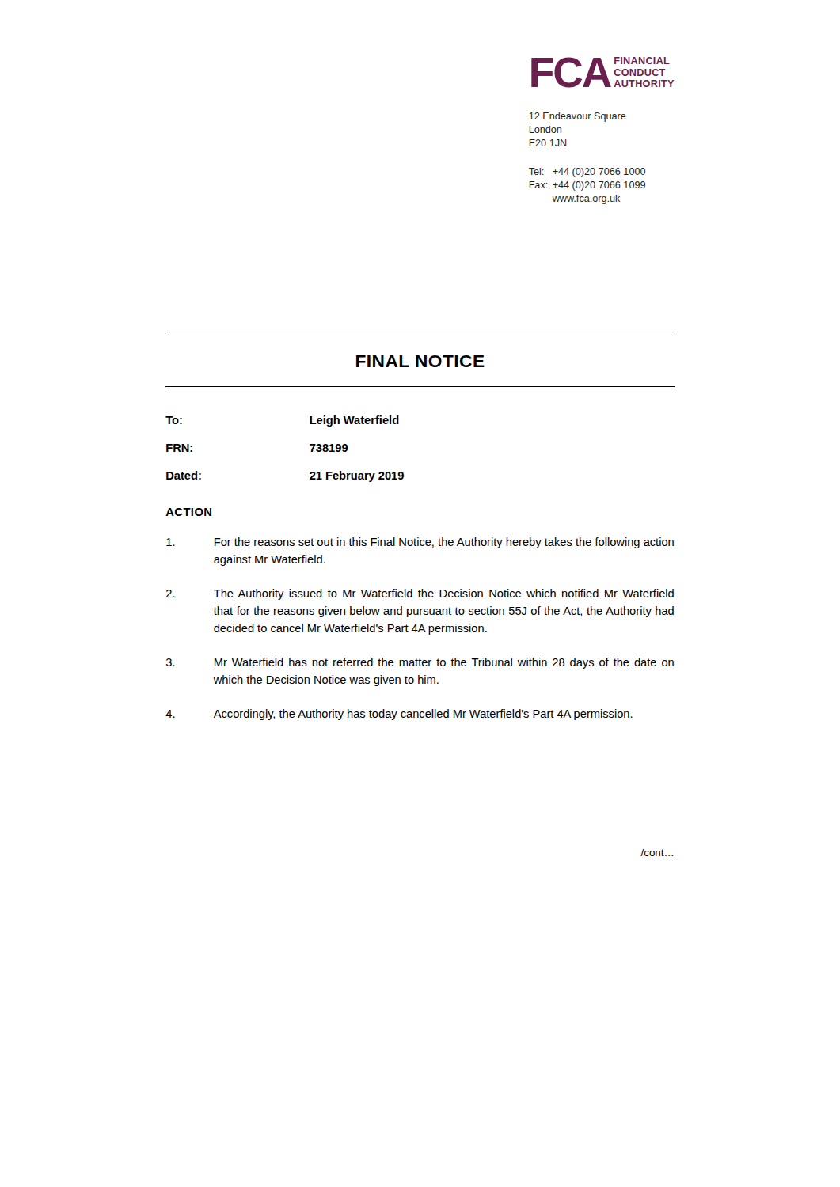FCA
FINANCIAL
CONDUCT
AUTHORITY
12 Endeavour Square
London
E20 1JN
Tel:+44 (0)20 7066 1000
Fax:+44 (0)20 7066 1099
www.fca.org.uk
FINAL NOTICE
To:
Leigh Waterfield
FRN:
738199
Dated:
21 February 2019
ACTION
For the reasons set out in this Final Notice, the Authority hereby takes the following action against Mr Waterfield.
The Authority issued to Mr Waterfield the Decision Notice which notified Mr Waterfield that for the reasons given below and pursuant to section 55J of the Act, the Authority had decided to cancel Mr Waterfield's Part 4A permission.
Mr Waterfield has not referred the matter to the Tribunal within 28 days of the date on which the Decision Notice was given to him.
Accordingly, the Authority has today cancelled Mr Waterfield's Part 4A permission.
/cont…